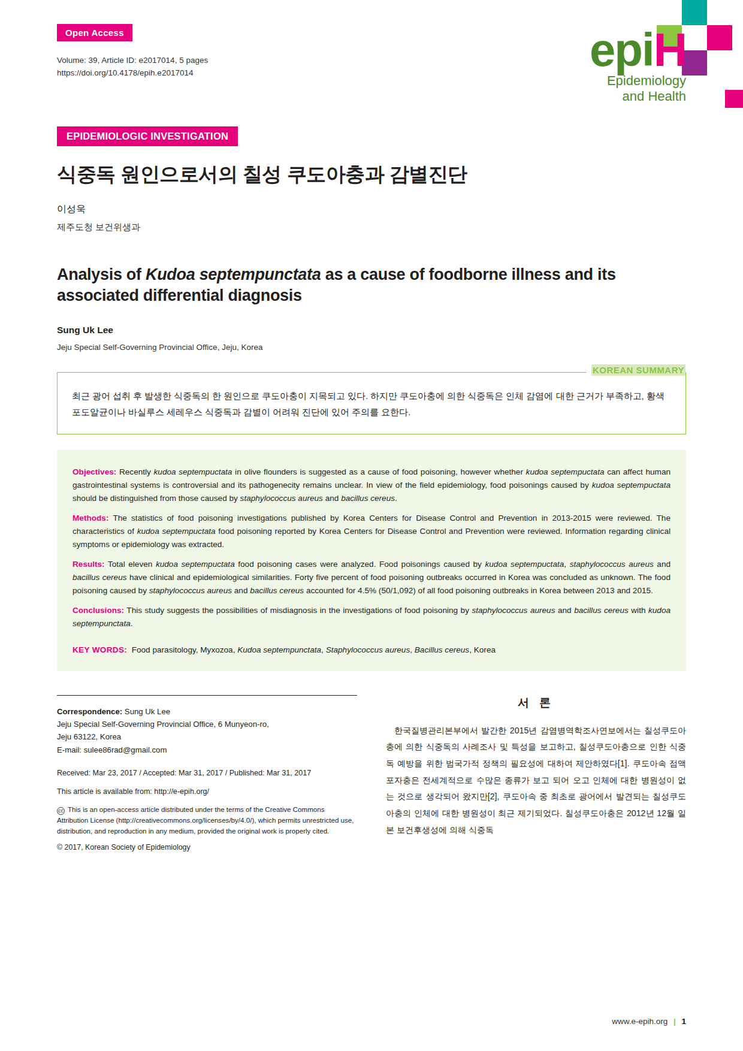Open Access
Volume: 39, Article ID: e2017014, 5 pages
https://doi.org/10.4178/epih.e2017014
epiH
Epidemiology
and Health
EPIDEMIOLOGIC INVESTIGATION
식중독 원인으로서의 칠성 쿠도아충과 감별진단
이성욱
제주도청 보건위생과
Analysis of Kudoa septempunctata as a cause of foodborne illness and its associated differential diagnosis
Sung Uk Lee
Jeju Special Self-Governing Provincial Office, Jeju, Korea
KOREAN SUMMARY
최근 광어 섭취 후 발생한 식중독의 한 원인으로 쿠도아충이 지목되고 있다. 하지만 쿠도아충에 의한 식중독은 인체 감염에 대한 근거가 부족하고, 황색포도알균이나 바실루스 세레우스 식중독과 감별이 어려워 진단에 있어 주의를 요한다.
Objectives: Recently kudoa septempuctata in olive flounders is suggested as a cause of food poisoning, however whether kudoa septempuctata can affect human gastrointestinal systems is controversial and its pathogenecity remains unclear. In view of the field epidemiology, food poisonings caused by kudoa septempuctata should be distinguished from those caused by staphylococcus aureus and bacillus cereus.
Methods: The statistics of food poisoning investigations published by Korea Centers for Disease Control and Prevention in 2013-2015 were reviewed. The characteristics of kudoa septempuctata food poisoning reported by Korea Centers for Disease Control and Prevention were reviewed. Information regarding clinical symptoms or epidemiology was extracted.
Results: Total eleven kudoa septempuctata food poisoning cases were analyzed. Food poisonings caused by kudoa septempuctata, staphylococcus aureus and bacillus cereus have clinical and epidemiological similarities. Forty five percent of food poisoning outbreaks occurred in Korea was concluded as unknown. The food poisoning caused by staphylococcus aureus and bacillus cereus accounted for 4.5% (50/1,092) of all food poisoning outbreaks in Korea between 2013 and 2015.
Conclusions: This study suggests the possibilities of misdiagnosis in the investigations of food poisoning by staphylococcus aureus and bacillus cereus with kudoa septempunctata.
KEY WORDS: Food parasitology, Myxozoa, Kudoa septempunctata, Staphylococcus aureus, Bacillus cereus, Korea
Correspondence: Sung Uk Lee
Jeju Special Self-Governing Provincial Office, 6 Munyeon-ro,
Jeju 63122, Korea
E-mail: sulee86rad@gmail.com
Received: Mar 23, 2017 / Accepted: Mar 31, 2017 / Published: Mar 31, 2017
This article is available from: http://e-epih.org/
cc This is an open-access article distributed under the terms of the Creative Commons Attribution License (http://creativecommons.org/licenses/by/4.0/), which permits unrestricted use, distribution, and reproduction in any medium, provided the original work is properly cited.
© 2017, Korean Society of Epidemiology
서 론
한국질병관리본부에서 발간한 2015년 감염병역학조사연보에서는 칠성쿠도아충에 의한 식중독의 사례조사 및 특성을 보고하고, 칠성쿠도아충으로 인한 식중독 예방을 위한 범국가적 정책의 필요성에 대하여 제안하였다[1]. 쿠도아속 점액포자충은 전세계적으로 수많은 종류가 보고 되어 오고 인체에 대한 병원성이 없는 것으로 생각되어 왔지만[2], 쿠도아속 중 최초로 광어에서 발견되는 칠성쿠도아충의 인체에 대한 병원성이 최근 제기되었다. 칠성쿠도아충은 2012년 12월 일본 보건후생성에 의해 식중독
www.e-epih.org | 1